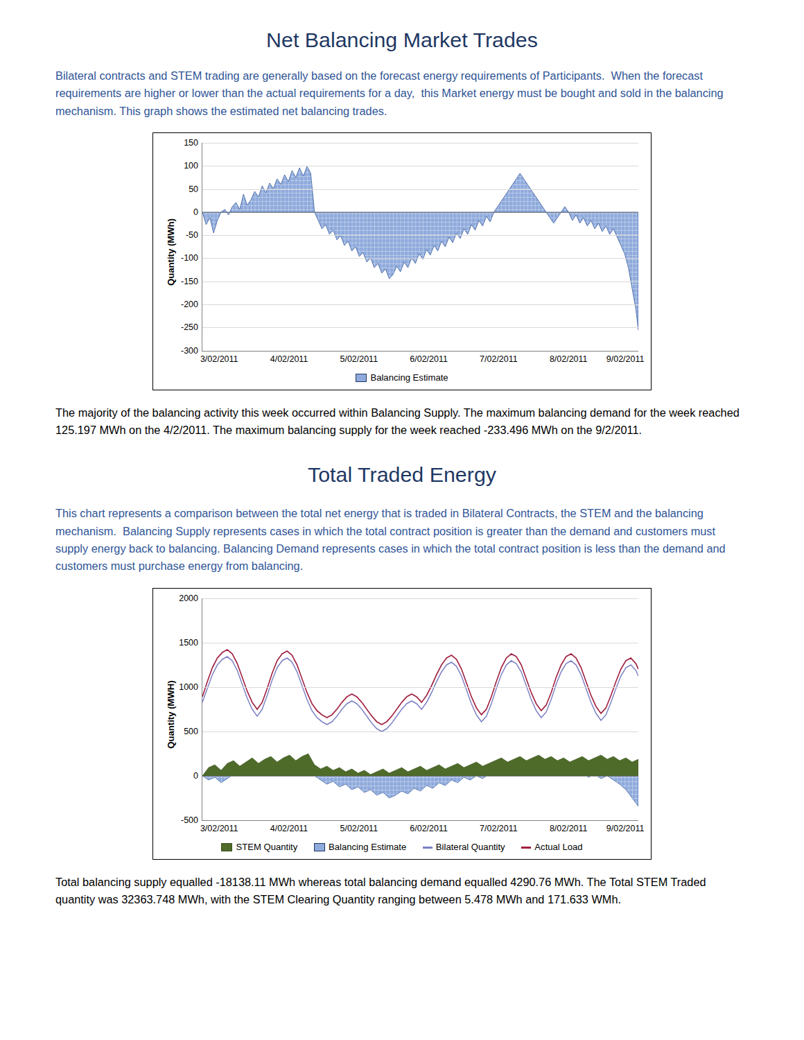Net Balancing Market Trades
Bilateral contracts and STEM trading are generally based on the forecast energy requirements of Participants. When the forecast requirements are higher or lower than the actual requirements for a day, this Market energy must be bought and sold in the balancing mechanism. This graph shows the estimated net balancing trades.
Quantity (MWh) 150 100 50 0 -50 -100 -150 -200 -250 -300
3/02/2011 4/02/2011 5/02/2011 6/02/2011 7/02/2011 8/02/2011 9/02/2011
Balancing Estimate
The majority of the balancing activity this week occurred within Balancing Supply. The maximum balancing demand for the week reached 125.197 MWh on the 4/2/2011. The maximum balancing supply for the week reached -233.496 MWh on the 9/2/2011.
Total Traded Energy
This chart represents a comparison between the total net energy that is traded in Bilateral Contracts, the STEM and the balancing mechanism. Balancing Supply represents cases in which the total contract position is greater than the demand and customers must supply energy back to balancing. Balancing Demand represents cases in which the total contract position is less than the demand and customers must purchase energy from balancing.
Quantity (MWH) 2000 1500 1000 500 0 -500
3/02/2011 4/02/2011 5/02/2011 6/02/2011 7/02/2011 8/02/2011 9/02/2011
STEM Quantity Balancing Estimate Bilateral Quantity Actual Load
Total balancing supply equalled -18138.11 MWh whereas total balancing demand equalled 4290.76 MWh. The Total STEM Traded quantity was 32363.748 MWh, with the STEM Clearing Quantity ranging between 5.478 MWh and 171.633 WMh.